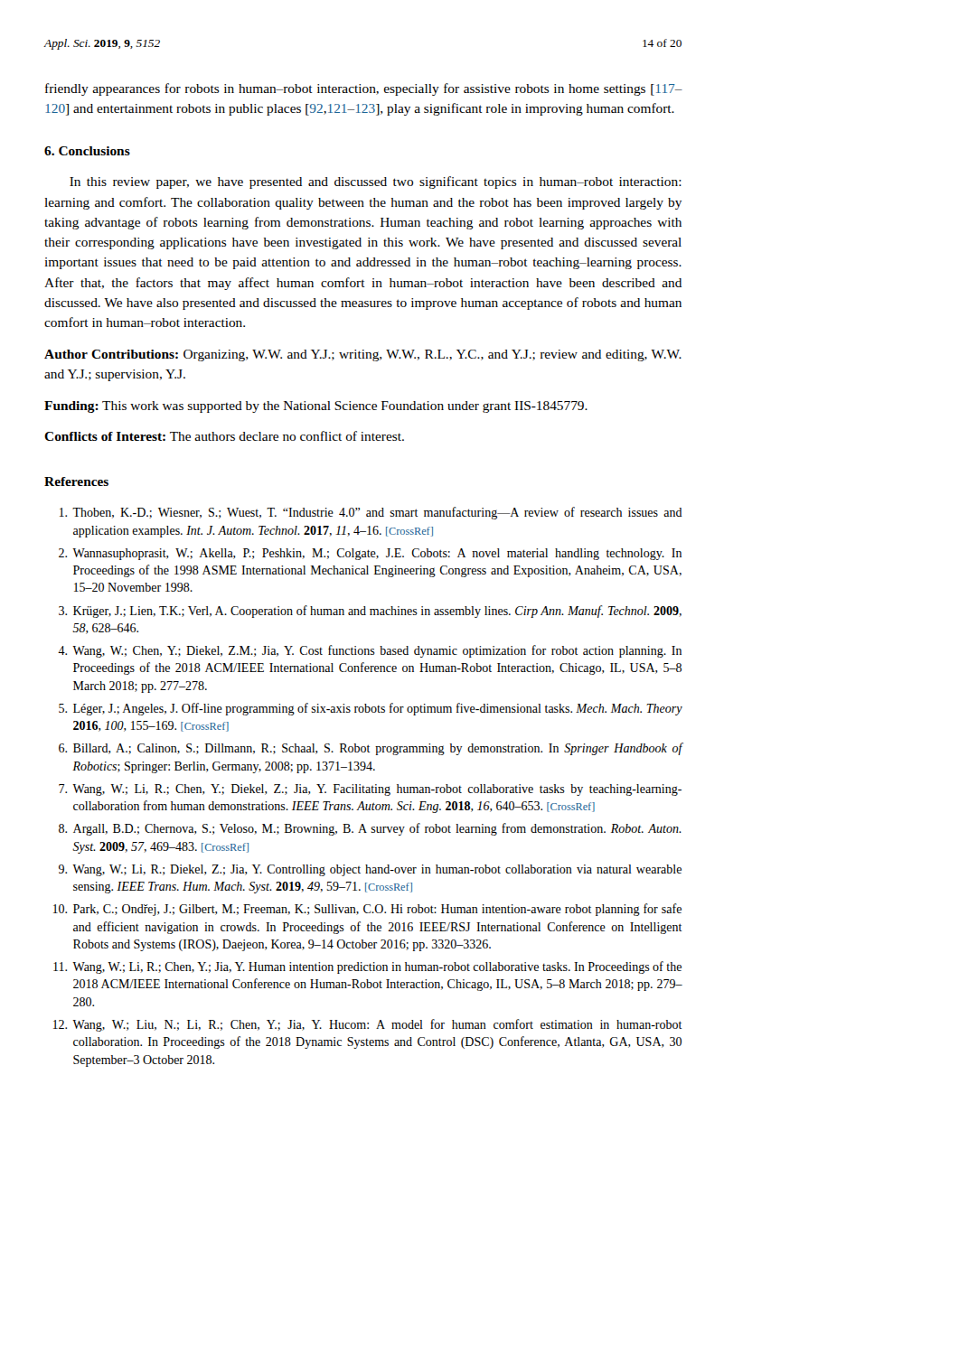Appl. Sci. 2019, 9, 5152
14 of 20
friendly appearances for robots in human–robot interaction, especially for assistive robots in home settings [117–120] and entertainment robots in public places [92,121–123], play a significant role in improving human comfort.
6. Conclusions
In this review paper, we have presented and discussed two significant topics in human–robot interaction: learning and comfort. The collaboration quality between the human and the robot has been improved largely by taking advantage of robots learning from demonstrations. Human teaching and robot learning approaches with their corresponding applications have been investigated in this work. We have presented and discussed several important issues that need to be paid attention to and addressed in the human–robot teaching–learning process. After that, the factors that may affect human comfort in human–robot interaction have been described and discussed. We have also presented and discussed the measures to improve human acceptance of robots and human comfort in human–robot interaction.
Author Contributions: Organizing, W.W. and Y.J.; writing, W.W., R.L., Y.C., and Y.J.; review and editing, W.W. and Y.J.; supervision, Y.J.
Funding: This work was supported by the National Science Foundation under grant IIS-1845779.
Conflicts of Interest: The authors declare no conflict of interest.
References
Thoben, K.-D.; Wiesner, S.; Wuest, T. “Industrie 4.0” and smart manufacturing—A review of research issues and application examples. Int. J. Autom. Technol. 2017, 11, 4–16. CrossRef
Wannasuphoprasit, W.; Akella, P.; Peshkin, M.; Colgate, J.E. Cobots: A novel material handling technology. In Proceedings of the 1998 ASME International Mechanical Engineering Congress and Exposition, Anaheim, CA, USA, 15–20 November 1998.
Krüger, J.; Lien, T.K.; Verl, A. Cooperation of human and machines in assembly lines. Cirp Ann. Manuf. Technol. 2009, 58, 628–646.
Wang, W.; Chen, Y.; Diekel, Z.M.; Jia, Y. Cost functions based dynamic optimization for robot action planning. In Proceedings of the 2018 ACM/IEEE International Conference on Human-Robot Interaction, Chicago, IL, USA, 5–8 March 2018; pp. 277–278.
Léger, J.; Angeles, J. Off-line programming of six-axis robots for optimum five-dimensional tasks. Mech. Mach. Theory 2016, 100, 155–169. CrossRef
Billard, A.; Calinon, S.; Dillmann, R.; Schaal, S. Robot programming by demonstration. In Springer Handbook of Robotics; Springer: Berlin, Germany, 2008; pp. 1371–1394.
Wang, W.; Li, R.; Chen, Y.; Diekel, Z.; Jia, Y. Facilitating human-robot collaborative tasks by teaching-learning-collaboration from human demonstrations. IEEE Trans. Autom. Sci. Eng. 2018, 16, 640–653. CrossRef
Argall, B.D.; Chernova, S.; Veloso, M.; Browning, B. A survey of robot learning from demonstration. Robot. Auton. Syst. 2009, 57, 469–483. CrossRef
Wang, W.; Li, R.; Diekel, Z.; Jia, Y. Controlling object hand-over in human-robot collaboration via natural wearable sensing. IEEE Trans. Hum. Mach. Syst. 2019, 49, 59–71. CrossRef
Park, C.; Ondřej, J.; Gilbert, M.; Freeman, K.; Sullivan, C.O. Hi robot: Human intention-aware robot planning for safe and efficient navigation in crowds. In Proceedings of the 2016 IEEE/RSJ International Conference on Intelligent Robots and Systems (IROS), Daejeon, Korea, 9–14 October 2016; pp. 3320–3326.
Wang, W.; Li, R.; Chen, Y.; Jia, Y. Human intention prediction in human-robot collaborative tasks. In Proceedings of the 2018 ACM/IEEE International Conference on Human-Robot Interaction, Chicago, IL, USA, 5–8 March 2018; pp. 279–280.
Wang, W.; Liu, N.; Li, R.; Chen, Y.; Jia, Y. Hucom: A model for human comfort estimation in human-robot collaboration. In Proceedings of the 2018 Dynamic Systems and Control (DSC) Conference, Atlanta, GA, USA, 30 September–3 October 2018.